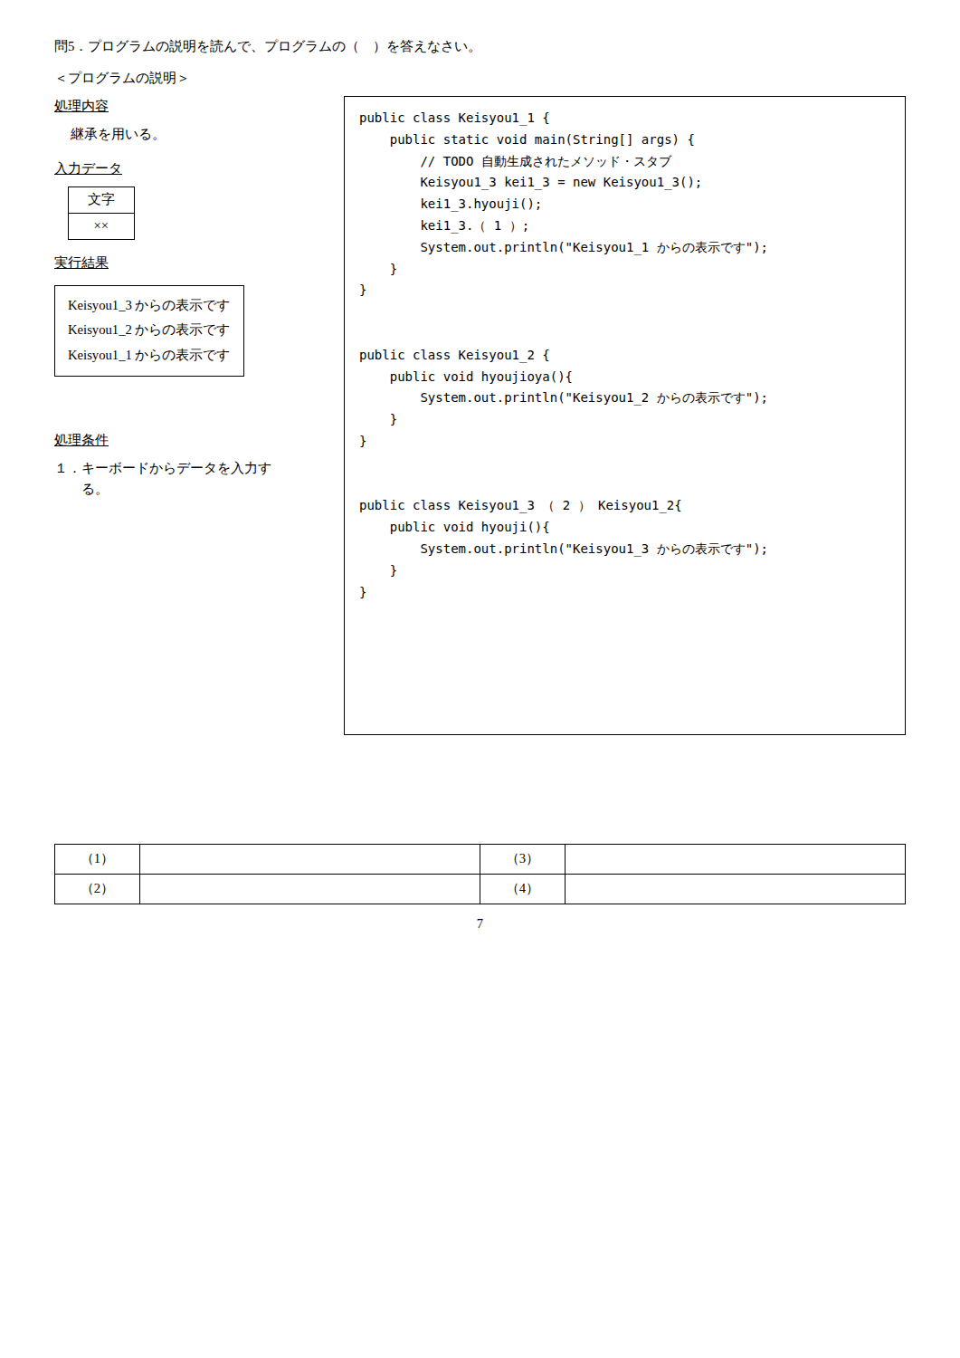問5．プログラムの説明を読んで、プログラムの（　）を答えなさい。
＜プログラムの説明＞
処理内容
継承を用いる。
入力データ
| 文字 |
| ×× |
実行結果
Keisyou1_3 からの表示です
Keisyou1_2 からの表示です
Keisyou1_1 からの表示です
処理条件
１．キーボードからデータを入力す
　　る。
public class Keisyou1_1 { public static void main(String[] args) { // TODO 自動生成されたメソッド・スタブ Keisyou1_3 kei1_3 = new Keisyou1_3(); kei1_3.hyouji(); kei1_3.（ 1 ）; System.out.println("Keisyou1_1 からの表示です"); } } public class Keisyou1_2 { public void hyoujioya(){ System.out.println("Keisyou1_2 からの表示です"); } } public class Keisyou1_3 （ 2 ） Keisyou1_2{ public void hyouji(){ System.out.println("Keisyou1_3 からの表示です"); } }
| （1） | | （3） | |
| （2） | | （4） | |
7